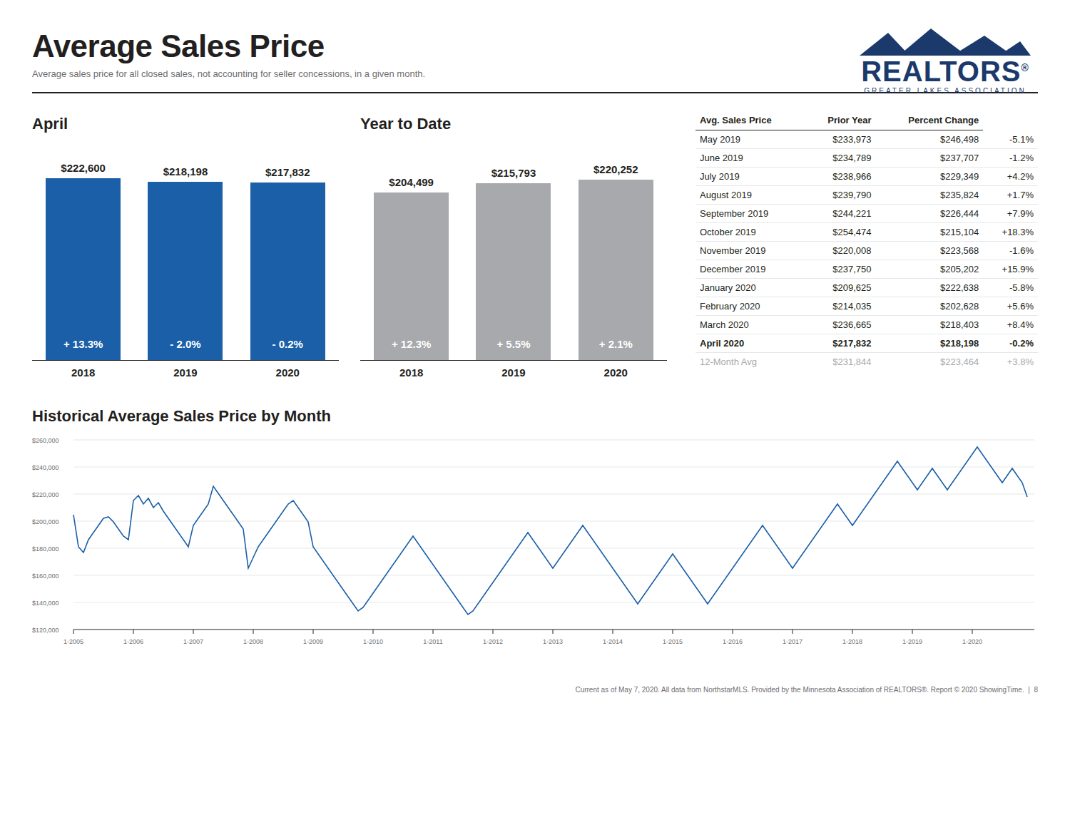Average Sales Price
Average sales price for all closed sales, not accounting for seller concessions, in a given month.
REALTORS®
GREATER LAKES ASSOCIATION
April
$222,600
+ 13.3%
$218,198
- 2.0%
$217,832
- 0.2%
2018
2019
2020
Year to Date
$204,499
+ 12.3%
$215,793
+ 5.5%
$220,252
+ 2.1%
2018
2019
2020
| Avg. Sales Price | Prior Year | Percent Change |
| --- | --- | --- |
| May 2019 | $233,973 | $246,498 | -5.1% |
| June 2019 | $234,789 | $237,707 | -1.2% |
| July 2019 | $238,966 | $229,349 | +4.2% |
| August 2019 | $239,790 | $235,824 | +1.7% |
| September 2019 | $244,221 | $226,444 | +7.9% |
| October 2019 | $254,474 | $215,104 | +18.3% |
| November 2019 | $220,008 | $223,568 | -1.6% |
| December 2019 | $237,750 | $205,202 | +15.9% |
| January 2020 | $209,625 | $222,638 | -5.8% |
| February 2020 | $214,035 | $202,628 | +5.6% |
| March 2020 | $236,665 | $218,403 | +8.4% |
| April 2020 | $217,832 | $218,198 | -0.2% |
| 12-Month Avg | $231,844 | $223,464 | +3.8% |
Historical Average Sales Price by Month
$260,000 $240,000 $220,000 $200,000 $180,000 $160,000 $140,000 $120,000 1-2005 1-2006 1-2007 1-2008 1-2009 1-2010 1-2011 1-2012 1-2013 1-2014 1-2015 1-2016 1-2017 1-2018 1-2019 1-2020
Current as of May 7, 2020. All data from NorthstarMLS. Provided by the Minnesota Association of REALTORS®. Report © 2020 ShowingTime. | 8